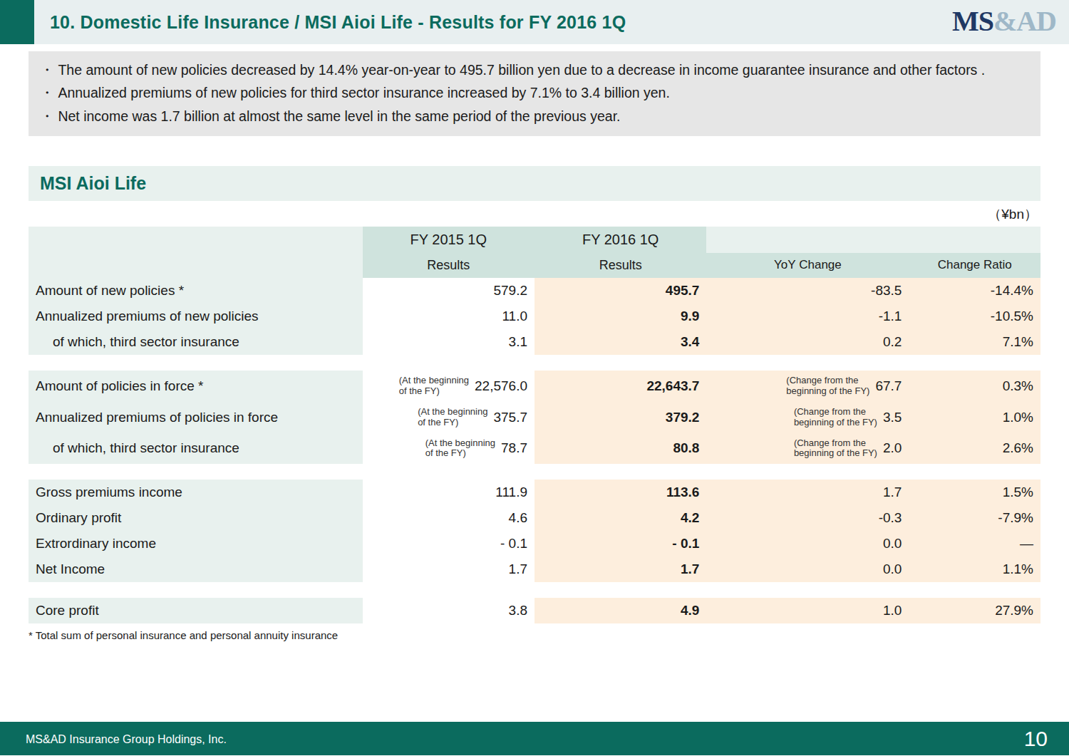10. Domestic Life Insurance / MSI Aioi Life - Results for FY 2016 1Q
MS&AD
・ The amount of new policies decreased by 14.4% year-on-year to 495.7 billion yen due to a decrease in income guarantee insurance and other factors .
・ Annualized premiums of new policies for third sector insurance increased by 7.1% to 3.4 billion yen.
・ Net income was 1.7 billion at almost the same level in the same period of the previous year.
MSI Aioi Life
（¥bn）
| | FY 2015 1Q | FY 2016 1Q | |
| --- | --- | --- | --- |
| Results | Results | YoY Change | Change Ratio |
| Amount of new policies * | 579.2 | 495.7 | -83.5 | -14.4% |
| Annualized premiums of new policies | 11.0 | 9.9 | -1.1 | -10.5% |
| of which, third sector insurance | 3.1 | 3.4 | 0.2 | 7.1% |
| Amount of policies in force * | (At the beginning of the FY) 22,576.0 | 22,643.7 | (Change from the beginning of the FY) 67.7 | 0.3% |
| Annualized premiums of policies in force | (At the beginning of the FY) 375.7 | 379.2 | (Change from the beginning of the FY) 3.5 | 1.0% |
| of which, third sector insurance | (At the beginning of the FY) 78.7 | 80.8 | (Change from the beginning of the FY) 2.0 | 2.6% |
| Gross premiums income | 111.9 | 113.6 | 1.7 | 1.5% |
| Ordinary profit | 4.6 | 4.2 | -0.3 | -7.9% |
| Extrordinary income | - 0.1 | - 0.1 | 0.0 | — |
| Net Income | 1.7 | 1.7 | 0.0 | 1.1% |
| Core profit | 3.8 | 4.9 | 1.0 | 27.9% |
* Total sum of personal insurance and personal annuity insurance
MS&AD Insurance Group Holdings, Inc. 10